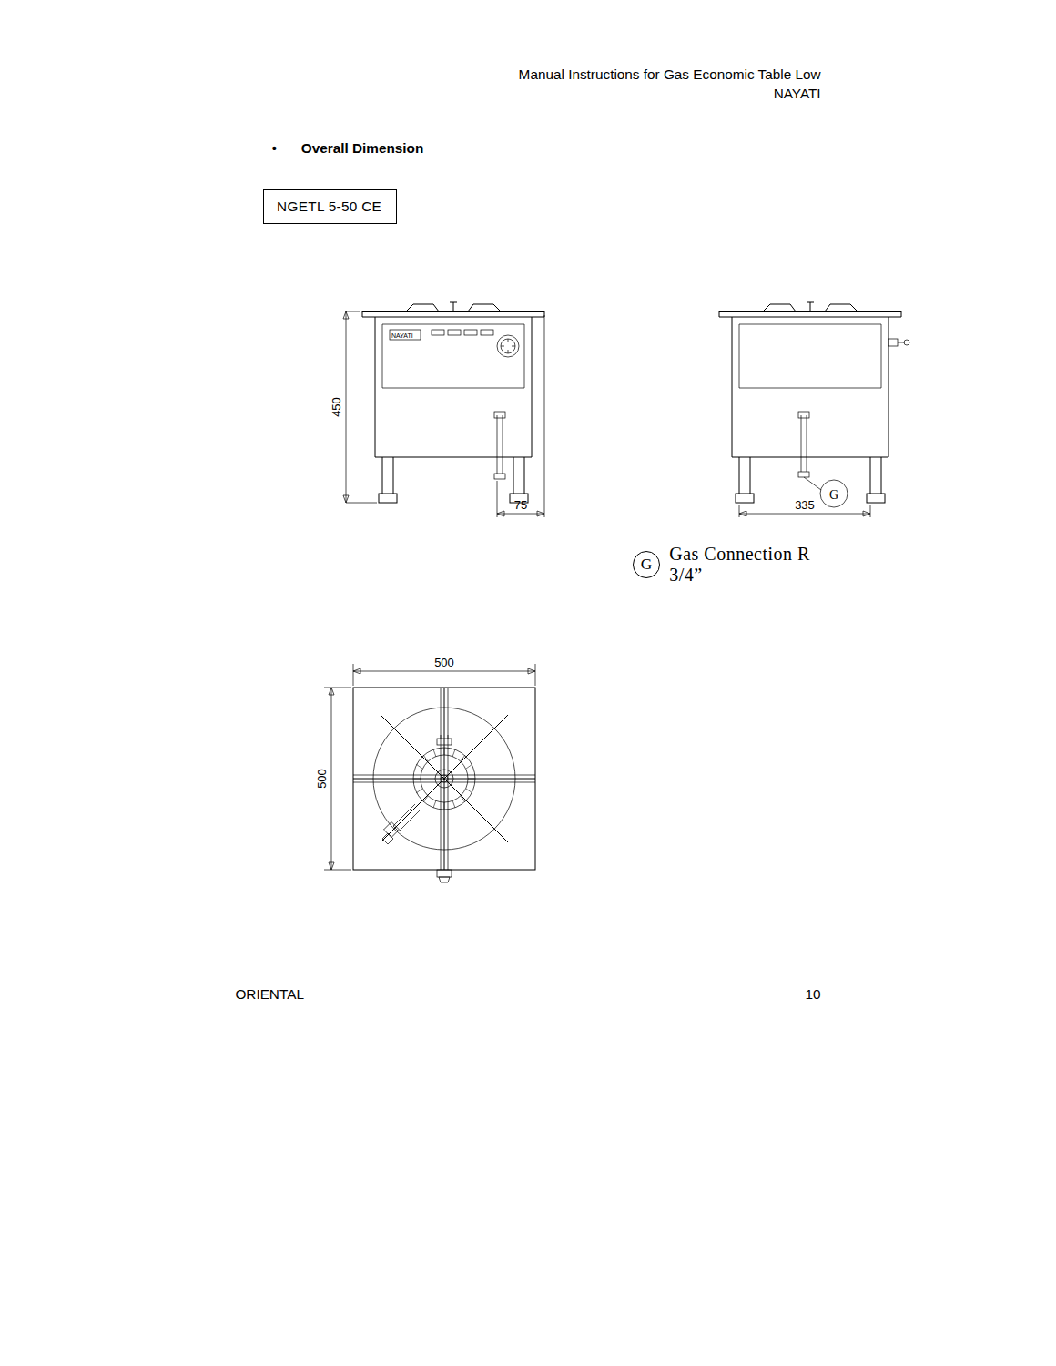Manual Instructions for Gas Economic Table Low
NAYATI
• Overall Dimension
NGETL 5-50 CE
NAYATI 450 75
G 335
G Gas Connection R 3/4”
500 500
ORIENTAL 10